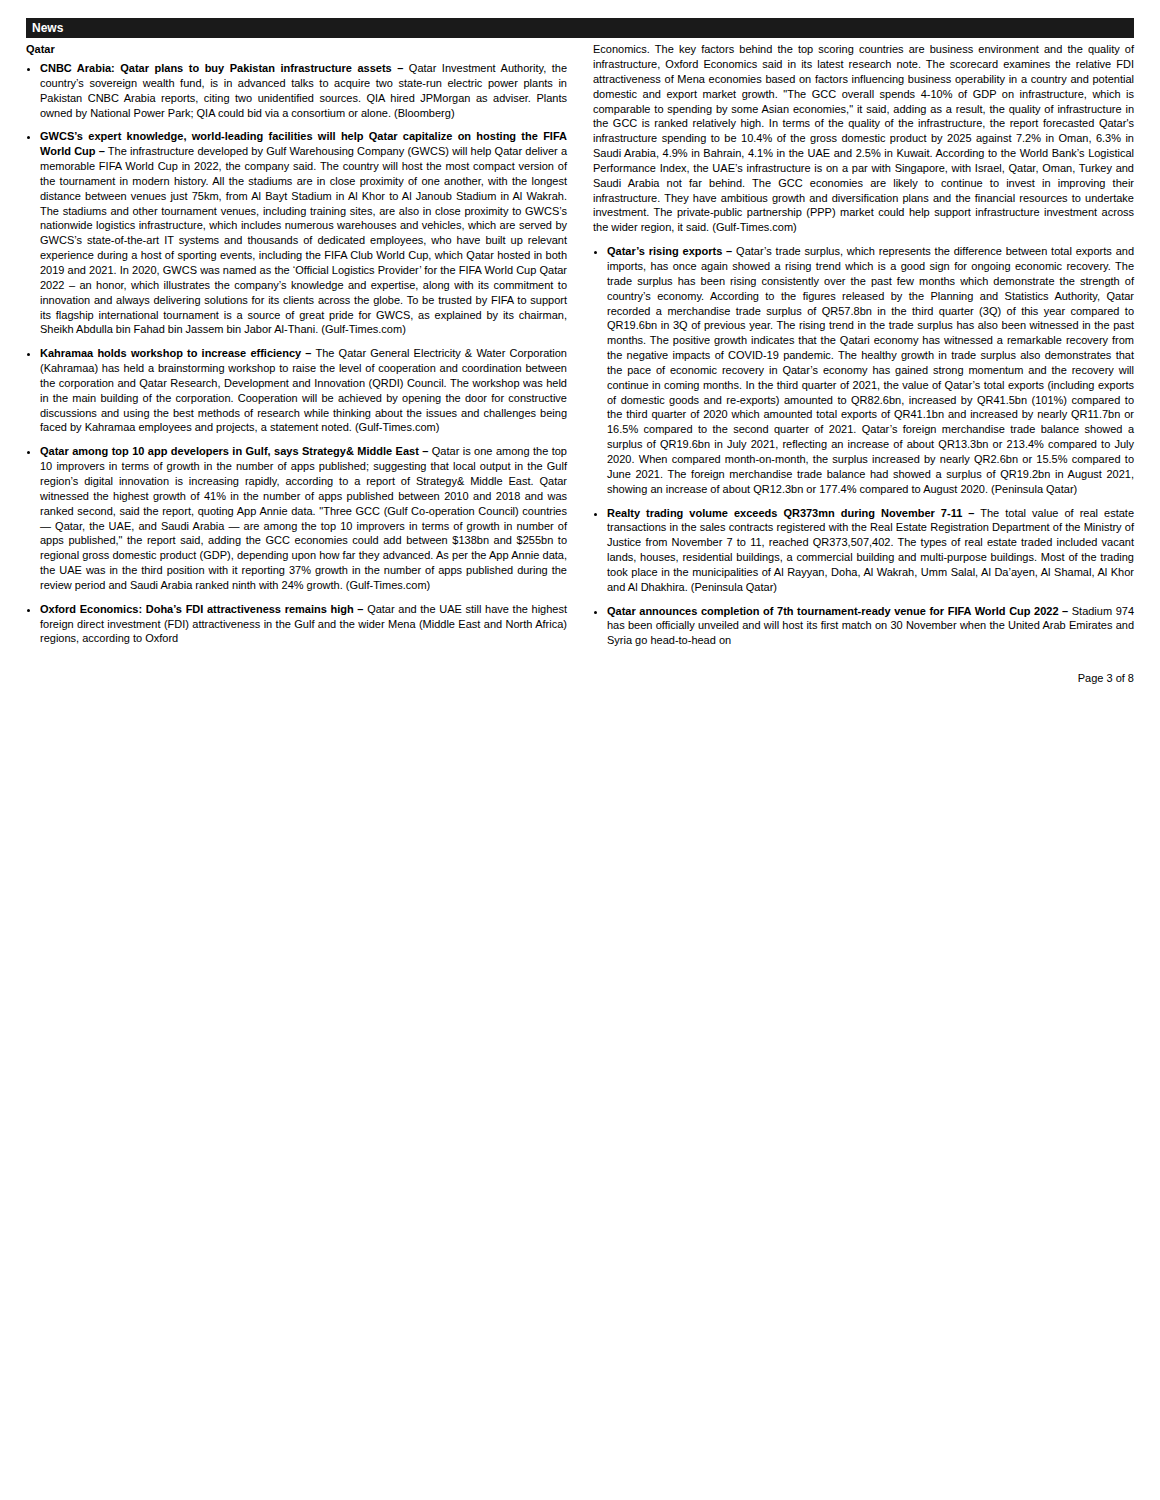News
Qatar
CNBC Arabia: Qatar plans to buy Pakistan infrastructure assets – Qatar Investment Authority, the country’s sovereign wealth fund, is in advanced talks to acquire two state-run electric power plants in Pakistan CNBC Arabia reports, citing two unidentified sources. QIA hired JPMorgan as adviser. Plants owned by National Power Park; QIA could bid via a consortium or alone. (Bloomberg)
GWCS’s expert knowledge, world-leading facilities will help Qatar capitalize on hosting the FIFA World Cup – The infrastructure developed by Gulf Warehousing Company (GWCS) will help Qatar deliver a memorable FIFA World Cup in 2022, the company said. The country will host the most compact version of the tournament in modern history. All the stadiums are in close proximity of one another, with the longest distance between venues just 75km, from Al Bayt Stadium in Al Khor to Al Janoub Stadium in Al Wakrah. The stadiums and other tournament venues, including training sites, are also in close proximity to GWCS’s nationwide logistics infrastructure, which includes numerous warehouses and vehicles, which are served by GWCS’s state-of-the-art IT systems and thousands of dedicated employees, who have built up relevant experience during a host of sporting events, including the FIFA Club World Cup, which Qatar hosted in both 2019 and 2021. In 2020, GWCS was named as the ‘Official Logistics Provider’ for the FIFA World Cup Qatar 2022 – an honor, which illustrates the company’s knowledge and expertise, along with its commitment to innovation and always delivering solutions for its clients across the globe. To be trusted by FIFA to support its flagship international tournament is a source of great pride for GWCS, as explained by its chairman, Sheikh Abdulla bin Fahad bin Jassem bin Jabor Al-Thani. (Gulf-Times.com)
Kahramaa holds workshop to increase efficiency – The Qatar General Electricity & Water Corporation (Kahramaa) has held a brainstorming workshop to raise the level of cooperation and coordination between the corporation and Qatar Research, Development and Innovation (QRDI) Council. The workshop was held in the main building of the corporation. Cooperation will be achieved by opening the door for constructive discussions and using the best methods of research while thinking about the issues and challenges being faced by Kahramaa employees and projects, a statement noted. (Gulf-Times.com)
Qatar among top 10 app developers in Gulf, says Strategy& Middle East – Qatar is one among the top 10 improvers in terms of growth in the number of apps published; suggesting that local output in the Gulf region’s digital innovation is increasing rapidly, according to a report of Strategy& Middle East. Qatar witnessed the highest growth of 41% in the number of apps published between 2010 and 2018 and was ranked second, said the report, quoting App Annie data. "Three GCC (Gulf Co-operation Council) countries — Qatar, the UAE, and Saudi Arabia — are among the top 10 improvers in terms of growth in number of apps published," the report said, adding the GCC economies could add between $138bn and $255bn to regional gross domestic product (GDP), depending upon how far they advanced. As per the App Annie data, the UAE was in the third position with it reporting 37% growth in the number of apps published during the review period and Saudi Arabia ranked ninth with 24% growth. (Gulf-Times.com)
Oxford Economics: Doha’s FDI attractiveness remains high – Qatar and the UAE still have the highest foreign direct investment (FDI) attractiveness in the Gulf and the wider Mena (Middle East and North Africa) regions, according to Oxford
Economics. The key factors behind the top scoring countries are business environment and the quality of infrastructure, Oxford Economics said in its latest research note. The scorecard examines the relative FDI attractiveness of Mena economies based on factors influencing business operability in a country and potential domestic and export market growth. "The GCC overall spends 4-10% of GDP on infrastructure, which is comparable to spending by some Asian economies," it said, adding as a result, the quality of infrastructure in the GCC is ranked relatively high. In terms of the quality of the infrastructure, the report forecasted Qatar's infrastructure spending to be 10.4% of the gross domestic product by 2025 against 7.2% in Oman, 6.3% in Saudi Arabia, 4.9% in Bahrain, 4.1% in the UAE and 2.5% in Kuwait. According to the World Bank’s Logistical Performance Index, the UAE’s infrastructure is on a par with Singapore, with Israel, Qatar, Oman, Turkey and Saudi Arabia not far behind. The GCC economies are likely to continue to invest in improving their infrastructure. They have ambitious growth and diversification plans and the financial resources to undertake investment. The private-public partnership (PPP) market could help support infrastructure investment across the wider region, it said. (Gulf-Times.com)
Qatar’s rising exports – Qatar’s trade surplus, which represents the difference between total exports and imports, has once again showed a rising trend which is a good sign for ongoing economic recovery. The trade surplus has been rising consistently over the past few months which demonstrate the strength of country’s economy. According to the figures released by the Planning and Statistics Authority, Qatar recorded a merchandise trade surplus of QR57.8bn in the third quarter (3Q) of this year compared to QR19.6bn in 3Q of previous year. The rising trend in the trade surplus has also been witnessed in the past months. The positive growth indicates that the Qatari economy has witnessed a remarkable recovery from the negative impacts of COVID-19 pandemic. The healthy growth in trade surplus also demonstrates that the pace of economic recovery in Qatar’s economy has gained strong momentum and the recovery will continue in coming months. In the third quarter of 2021, the value of Qatar’s total exports (including exports of domestic goods and re-exports) amounted to QR82.6bn, increased by QR41.5bn (101%) compared to the third quarter of 2020 which amounted total exports of QR41.1bn and increased by nearly QR11.7bn or 16.5% compared to the second quarter of 2021. Qatar’s foreign merchandise trade balance showed a surplus of QR19.6bn in July 2021, reflecting an increase of about QR13.3bn or 213.4% compared to July 2020. When compared month-on-month, the surplus increased by nearly QR2.6bn or 15.5% compared to June 2021. The foreign merchandise trade balance had showed a surplus of QR19.2bn in August 2021, showing an increase of about QR12.3bn or 177.4% compared to August 2020. (Peninsula Qatar)
Realty trading volume exceeds QR373mn during November 7-11 – The total value of real estate transactions in the sales contracts registered with the Real Estate Registration Department of the Ministry of Justice from November 7 to 11, reached QR373,507,402. The types of real estate traded included vacant lands, houses, residential buildings, a commercial building and multi-purpose buildings. Most of the trading took place in the municipalities of Al Rayyan, Doha, Al Wakrah, Umm Salal, Al Da’ayen, Al Shamal, Al Khor and Al Dhakhira. (Peninsula Qatar)
Qatar announces completion of 7th tournament-ready venue for FIFA World Cup 2022 – Stadium 974 has been officially unveiled and will host its first match on 30 November when the United Arab Emirates and Syria go head-to-head on
Page 3 of 8